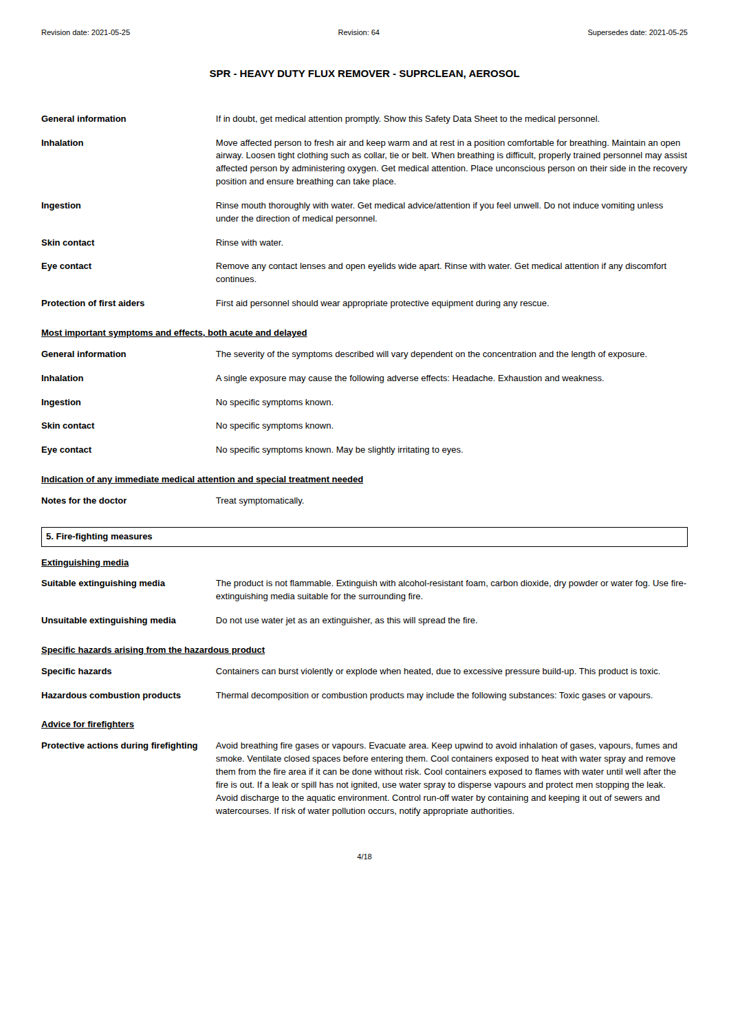Revision date: 2021-05-25 Revision: 64 Supersedes date: 2021-05-25
SPR - HEAVY DUTY FLUX REMOVER - SUPRCLEAN, AEROSOL
| General information | If in doubt, get medical attention promptly. Show this Safety Data Sheet to the medical personnel. |
| Inhalation | Move affected person to fresh air and keep warm and at rest in a position comfortable for breathing. Maintain an open airway. Loosen tight clothing such as collar, tie or belt. When breathing is difficult, properly trained personnel may assist affected person by administering oxygen. Get medical attention. Place unconscious person on their side in the recovery position and ensure breathing can take place. |
| Ingestion | Rinse mouth thoroughly with water. Get medical advice/attention if you feel unwell. Do not induce vomiting unless under the direction of medical personnel. |
| Skin contact | Rinse with water. |
| Eye contact | Remove any contact lenses and open eyelids wide apart. Rinse with water. Get medical attention if any discomfort continues. |
| Protection of first aiders | First aid personnel should wear appropriate protective equipment during any rescue. |
Most important symptoms and effects, both acute and delayed
| General information | The severity of the symptoms described will vary dependent on the concentration and the length of exposure. |
| Inhalation | A single exposure may cause the following adverse effects: Headache. Exhaustion and weakness. |
| Ingestion | No specific symptoms known. |
| Skin contact | No specific symptoms known. |
| Eye contact | No specific symptoms known. May be slightly irritating to eyes. |
Indication of any immediate medical attention and special treatment needed
| Notes for the doctor | Treat symptomatically. |
5. Fire-fighting measures
Extinguishing media
| Suitable extinguishing media | The product is not flammable. Extinguish with alcohol-resistant foam, carbon dioxide, dry powder or water fog. Use fire-extinguishing media suitable for the surrounding fire. |
| Unsuitable extinguishing media | Do not use water jet as an extinguisher, as this will spread the fire. |
Specific hazards arising from the hazardous product
| Specific hazards | Containers can burst violently or explode when heated, due to excessive pressure build-up. This product is toxic. |
| Hazardous combustion products | Thermal decomposition or combustion products may include the following substances: Toxic gases or vapours. |
Advice for firefighters
| Protective actions during firefighting | Avoid breathing fire gases or vapours. Evacuate area. Keep upwind to avoid inhalation of gases, vapours, fumes and smoke. Ventilate closed spaces before entering them. Cool containers exposed to heat with water spray and remove them from the fire area if it can be done without risk. Cool containers exposed to flames with water until well after the fire is out. If a leak or spill has not ignited, use water spray to disperse vapours and protect men stopping the leak. Avoid discharge to the aquatic environment. Control run-off water by containing and keeping it out of sewers and watercourses. If risk of water pollution occurs, notify appropriate authorities. |
4/18